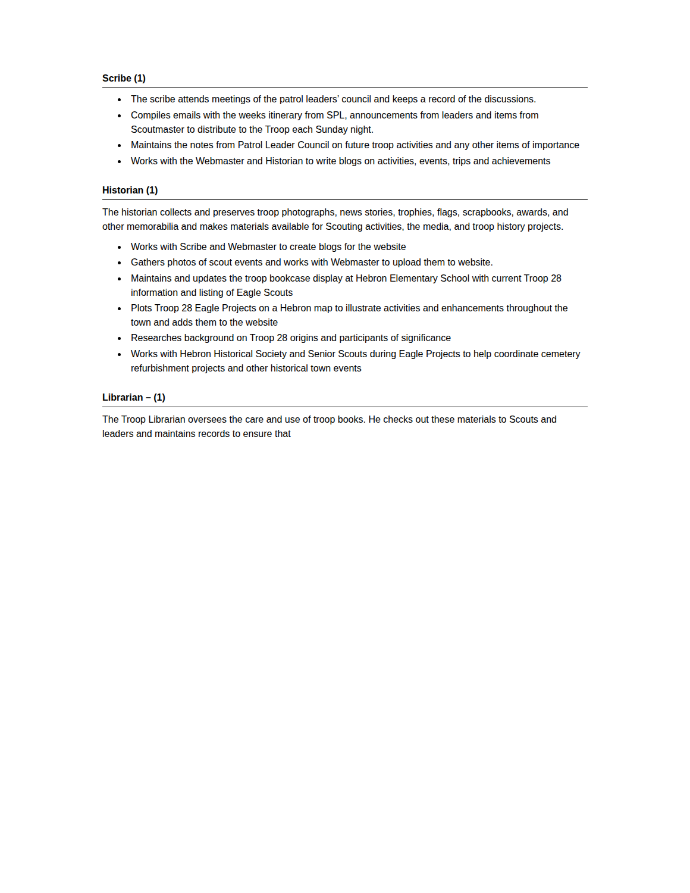Scribe (1)
The scribe attends meetings of the patrol leaders’ council and keeps a record of the discussions.
Compiles emails with the weeks itinerary from SPL, announcements from leaders and items from Scoutmaster to distribute to the Troop each Sunday night.
Maintains the notes from Patrol Leader Council on future troop activities and any other items of importance
Works with the Webmaster and Historian to write blogs on activities, events, trips and achievements
Historian (1)
The historian collects and preserves troop photographs, news stories, trophies, flags, scrapbooks, awards, and other memorabilia and makes materials available for Scouting activities, the media, and troop history projects.
Works with Scribe and Webmaster to create blogs for the website
Gathers photos of scout events and works with Webmaster to upload them to website.
Maintains and updates the troop bookcase display at Hebron Elementary School with current Troop 28 information and listing of Eagle Scouts
Plots Troop 28 Eagle Projects on a Hebron map to illustrate activities and enhancements throughout the town and adds them to the website
Researches background on Troop 28 origins and participants of significance
Works with Hebron Historical Society and Senior Scouts during Eagle Projects to help coordinate cemetery refurbishment projects and other historical town events
Librarian – (1)
The Troop Librarian oversees the care and use of troop books. He checks out these materials to Scouts and leaders and maintains records to ensure that